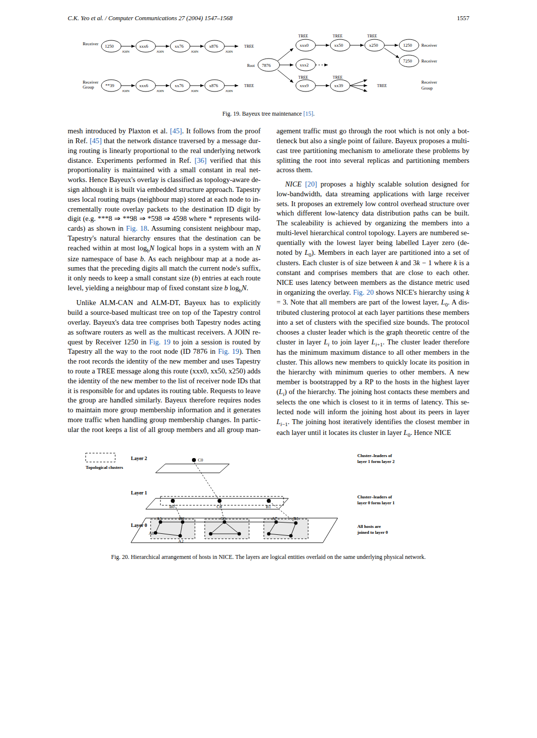C.K. Yeo et al. / Computer Communications 27 (2004) 1547–1568 1557
Receiver 1250 JOIN xxx6 JOIN xx76 JOIN x876 JOIN TREE 7876 Root xxx0 TREE xx50 TREE x250 TREE 1250 Receiver xxx2 7250 Receiver Receiver Group **39 JOIN xxx6 JOIN xx76 JOIN x876 JOIN TREE xxx9 TREE xx39 TREE TREE Receiver Group
Fig. 19. Bayeux tree maintenance [15].
mesh introduced by Plaxton et al. [45]. It follows from the proof in Ref. [45] that the network distance traversed by a message during routing is linearly proportional to the real underlying network distance. Experiments performed in Ref. [36] verified that this proportionality is maintained with a small constant in real networks. Hence Bayeux's overlay is classified as topology-aware design although it is built via embedded structure approach. Tapestry uses local routing maps (neighbour map) stored at each node to incrementally route overlay packets to the destination ID digit by digit (e.g. ***8 ⇒ **98 ⇒ *598 ⇒ 4598 where * represents wildcards) as shown in Fig. 18. Assuming consistent neighbour map, Tapestry's natural hierarchy ensures that the destination can be reached within at most logbN logical hops in a system with an N size namespace of base b. As each neighbour map at a node assumes that the preceding digits all match the current node's suffix, it only needs to keep a small constant size (b) entries at each route level, yielding a neighbour map of fixed constant size b logbN.
Unlike ALM-CAN and ALM-DT, Bayeux has to explicitly build a source-based multicast tree on top of the Tapestry control overlay. Bayeux's data tree comprises both Tapestry nodes acting as software routers as well as the multicast receivers. A JOIN request by Receiver 1250 in Fig. 19 to join a session is routed by Tapestry all the way to the root node (ID 7876 in Fig. 19). Then the root records the identity of the new member and uses Tapestry to route a TREE message along this route (xxx0, xx50, x250) adds the identity of the new member to the list of receiver node IDs that it is responsible for and updates its routing table. Requests to leave the group are handled similarly. Bayeux therefore requires nodes to maintain more group membership information and it generates more traffic when handling group membership changes. In particular the root keeps a list of all group members and all group management traffic must go through the root which is not only a bottleneck but also a single point of failure. Bayeux proposes a multicast tree partitioning mechanism to ameliorate these problems by splitting the root into several replicas and partitioning members across them.
NICE [20] proposes a highly scalable solution designed for low-bandwidth, data streaming applications with large receiver sets. It proposes an extremely low control overhead structure over which different low-latency data distribution paths can be built. The scaleability is achieved by organizing the members into a multi-level hierarchical control topology. Layers are numbered sequentially with the lowest layer being labelled Layer zero (denoted by L0). Members in each layer are partitioned into a set of clusters. Each cluster is of size between k and 3k − 1 where k is a constant and comprises members that are close to each other. NICE uses latency between members as the distance metric used in organizing the overlay. Fig. 20 shows NICE's hierarchy using k = 3. Note that all members are part of the lowest layer, L0. A distributed clustering protocol at each layer partitions these members into a set of clusters with the specified size bounds. The protocol chooses a cluster leader which is the graph theoretic centre of the cluster in layer Li to join layer Li+1. The cluster leader therefore has the minimum maximum distance to all other members in the cluster. This allows new members to quickly locate its position in the hierarchy with minimum queries to other members. A new member is bootstrapped by a RP to the hosts in the highest layer (Li) of the hierarchy. The joining host contacts these members and selects the one which is closest to it in terms of latency. This selected node will inform the joining host about its peers in layer Li−1. The joining host iteratively identifies the closest member in each layer until it locates its cluster in layer L0. Hence NICE
Topological clusters Layer 2 C0 Cluster–leaders of layer 1 form layer 2 Layer 1 B0 C0 B1 Cluster–leaders of layer 0 form layer 1 Layer 0 A1 B0 A0 A2 C0 A7 B1 All hosts are joined to layer 0
Fig. 20. Hierarchical arrangement of hosts in NICE. The layers are logical entities overlaid on the same underlying physical network.